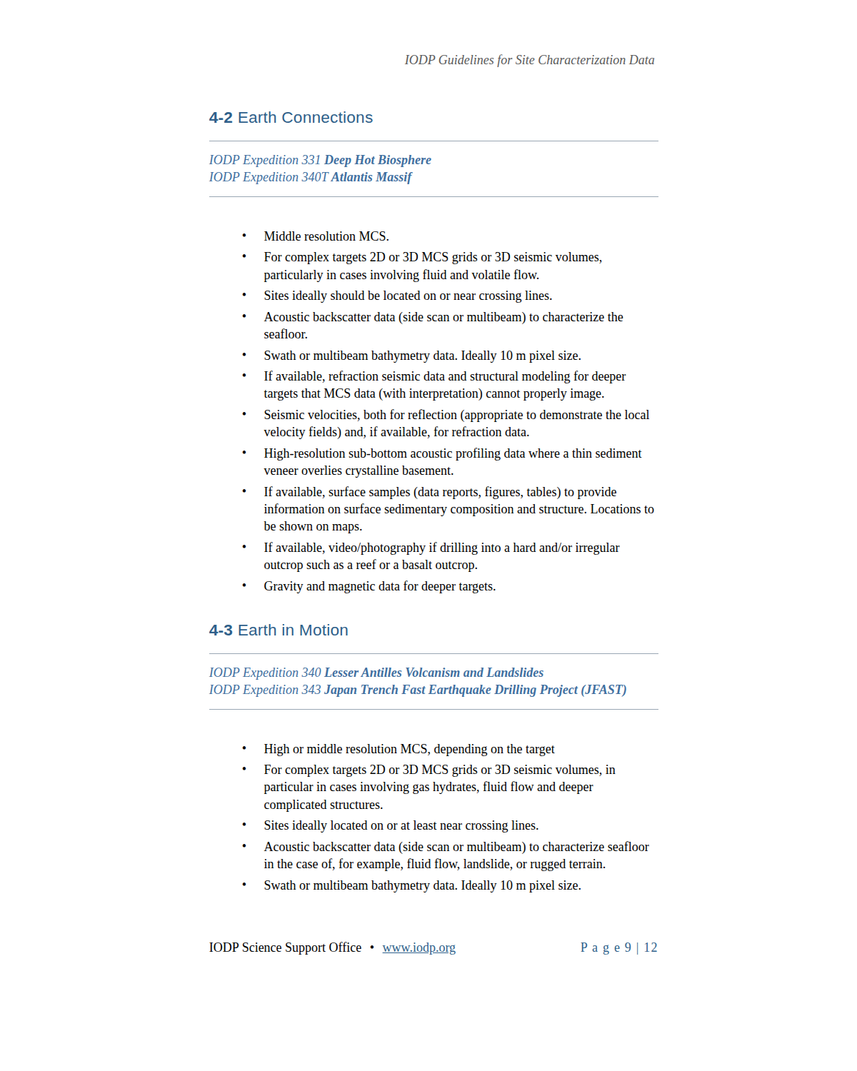IODP Guidelines for Site Characterization Data
4-2 Earth Connections
IODP Expedition 331 Deep Hot Biosphere
IODP Expedition 340T Atlantis Massif
Middle resolution MCS.
For complex targets 2D or 3D MCS grids or 3D seismic volumes, particularly in cases involving fluid and volatile flow.
Sites ideally should be located on or near crossing lines.
Acoustic backscatter data (side scan or multibeam) to characterize the seafloor.
Swath or multibeam bathymetry data. Ideally 10 m pixel size.
If available, refraction seismic data and structural modeling for deeper targets that MCS data (with interpretation) cannot properly image.
Seismic velocities, both for reflection (appropriate to demonstrate the local velocity fields) and, if available, for refraction data.
High-resolution sub-bottom acoustic profiling data where a thin sediment veneer overlies crystalline basement.
If available, surface samples (data reports, figures, tables) to provide information on surface sedimentary composition and structure. Locations to be shown on maps.
If available, video/photography if drilling into a hard and/or irregular outcrop such as a reef or a basalt outcrop.
Gravity and magnetic data for deeper targets.
4-3 Earth in Motion
IODP Expedition 340 Lesser Antilles Volcanism and Landslides
IODP Expedition 343 Japan Trench Fast Earthquake Drilling Project (JFAST)
High or middle resolution MCS, depending on the target
For complex targets 2D or 3D MCS grids or 3D seismic volumes, in particular in cases involving gas hydrates, fluid flow and deeper complicated structures.
Sites ideally located on or at least near crossing lines.
Acoustic backscatter data (side scan or multibeam) to characterize seafloor in the case of, for example, fluid flow, landslide, or rugged terrain.
Swath or multibeam bathymetry data. Ideally 10 m pixel size.
IODP Science Support Office•www.iodp.org
P a g e 9 | 12